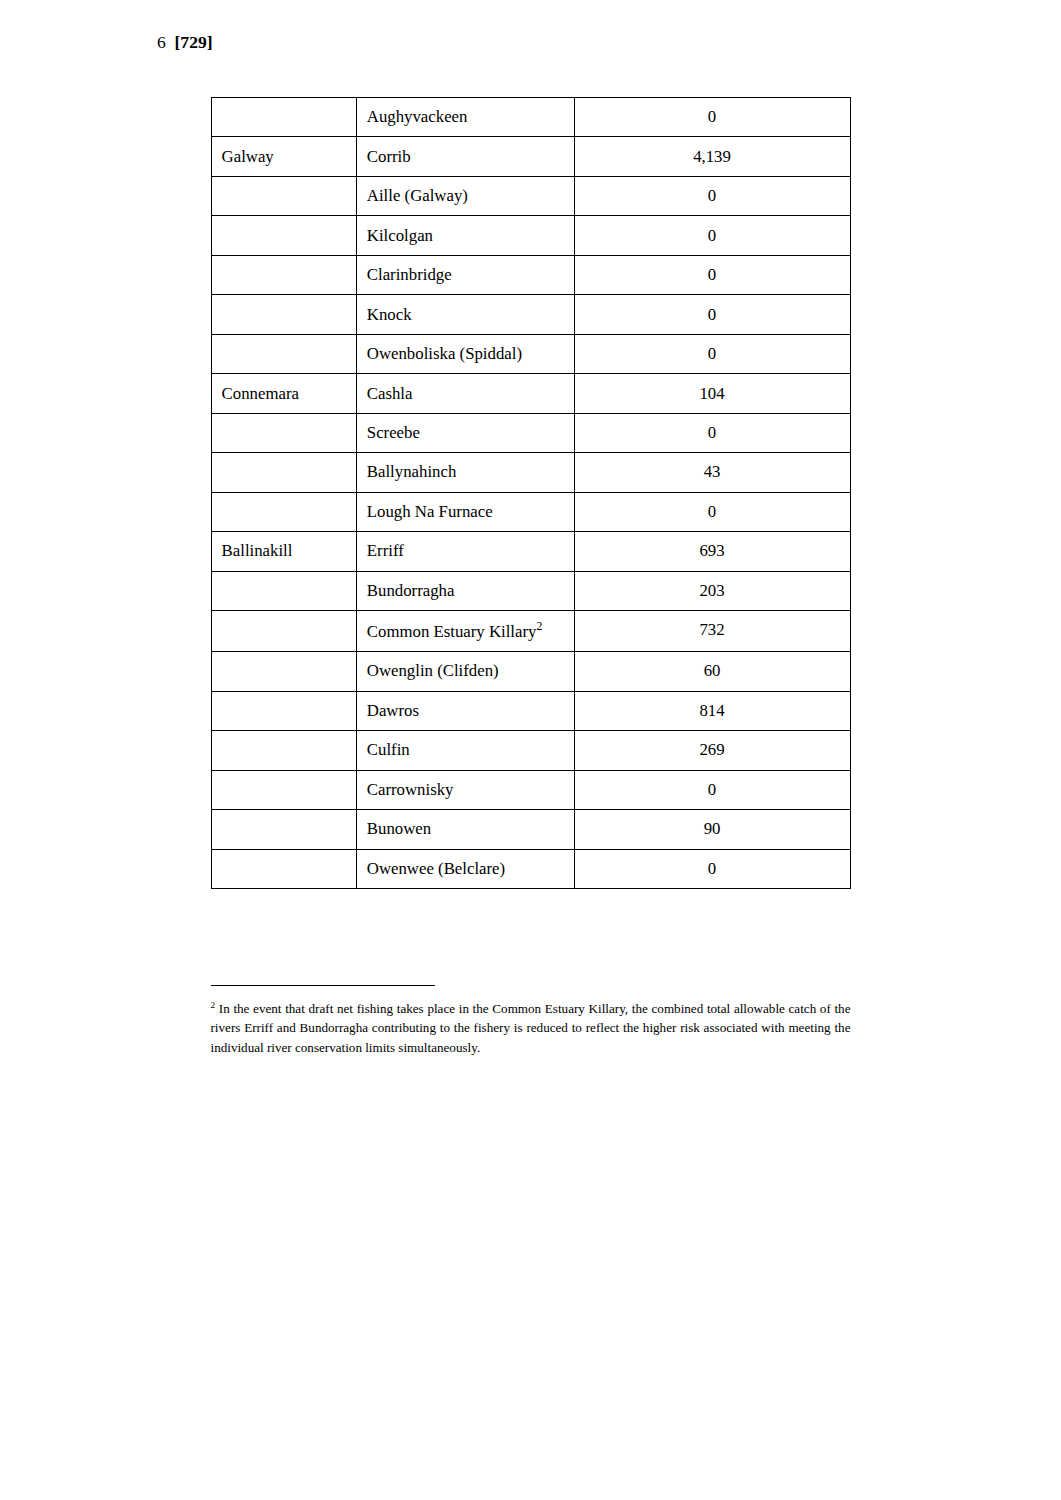6 [729]
| | Aughyvackeen | 0 |
| Galway | Corrib | 4,139 |
| | Aille (Galway) | 0 |
| | Kilcolgan | 0 |
| | Clarinbridge | 0 |
| | Knock | 0 |
| | Owenboliska (Spiddal) | 0 |
| Connemara | Cashla | 104 |
| | Screebe | 0 |
| | Ballynahinch | 43 |
| | Lough Na Furnace | 0 |
| Ballinakill | Erriff | 693 |
| | Bundorragha | 203 |
| | Common Estuary Killary 2 | 732 |
| | Owenglin (Clifden) | 60 |
| | Dawros | 814 |
| | Culfin | 269 |
| | Carrownisky | 0 |
| | Bunowen | 90 |
| | Owenwee (Belclare) | 0 |
2 In the event that draft net fishing takes place in the Common Estuary Killary, the combined total allowable catch of the rivers Erriff and Bundorragha contributing to the fishery is reduced to reflect the higher risk associated with meeting the individual river conservation limits simultaneously.